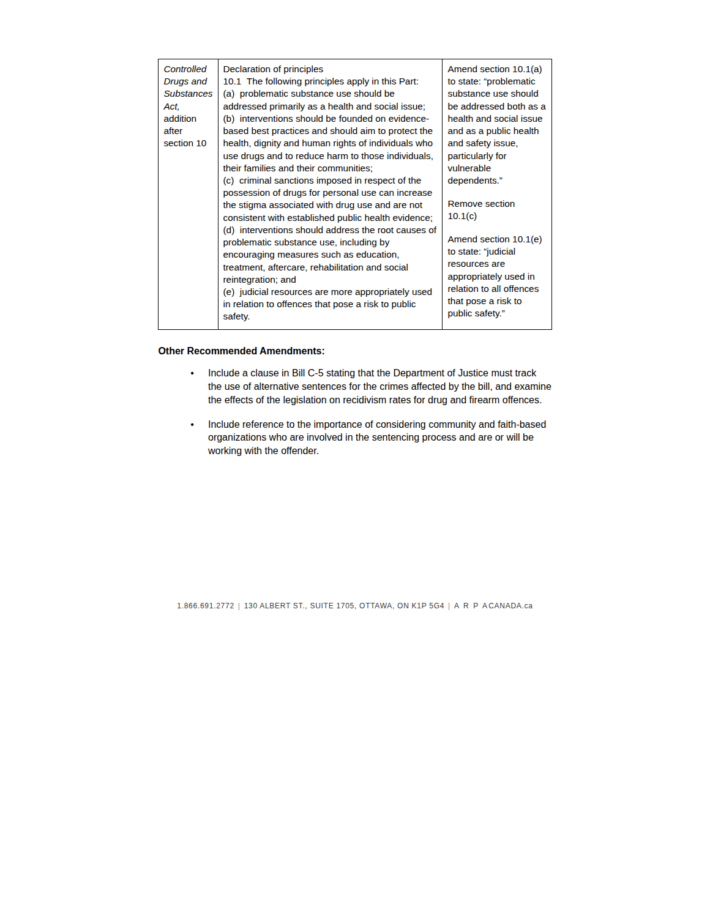| Controlled Drugs and Substances Act, addition after section 10 | Declaration of principles 10.1 The following principles apply in this Part: (a) problematic substance use should be addressed primarily as a health and social issue; (b) interventions should be founded on evidence-based best practices and should aim to protect the health, dignity and human rights of individuals who use drugs and to reduce harm to those individuals, their families and their communities; (c) criminal sanctions imposed in respect of the possession of drugs for personal use can increase the stigma associated with drug use and are not consistent with established public health evidence; (d) interventions should address the root causes of problematic substance use, including by encouraging measures such as education, treatment, aftercare, rehabilitation and social reintegration; and (e) judicial resources are more appropriately used in relation to offences that pose a risk to public safety. | Amend section 10.1(a) to state: “problematic substance use should be addressed both as a health and social issue and as a public health and safety issue, particularly for vulnerable dependents.” Remove section 10.1(c) Amend section 10.1(e) to state: “judicial resources are appropriately used in relation to all offences that pose a risk to public safety.” |
Other Recommended Amendments:
Include a clause in Bill C-5 stating that the Department of Justice must track the use of alternative sentences for the crimes affected by the bill, and examine the effects of the legislation on recidivism rates for drug and firearm offences.
Include reference to the importance of considering community and faith-based organizations who are involved in the sentencing process and are or will be working with the offender.
1.866.691.2772|130 ALBERT ST., SUITE 1705, OTTAWA, ON K1P 5G4|A R P ACANADA.ca